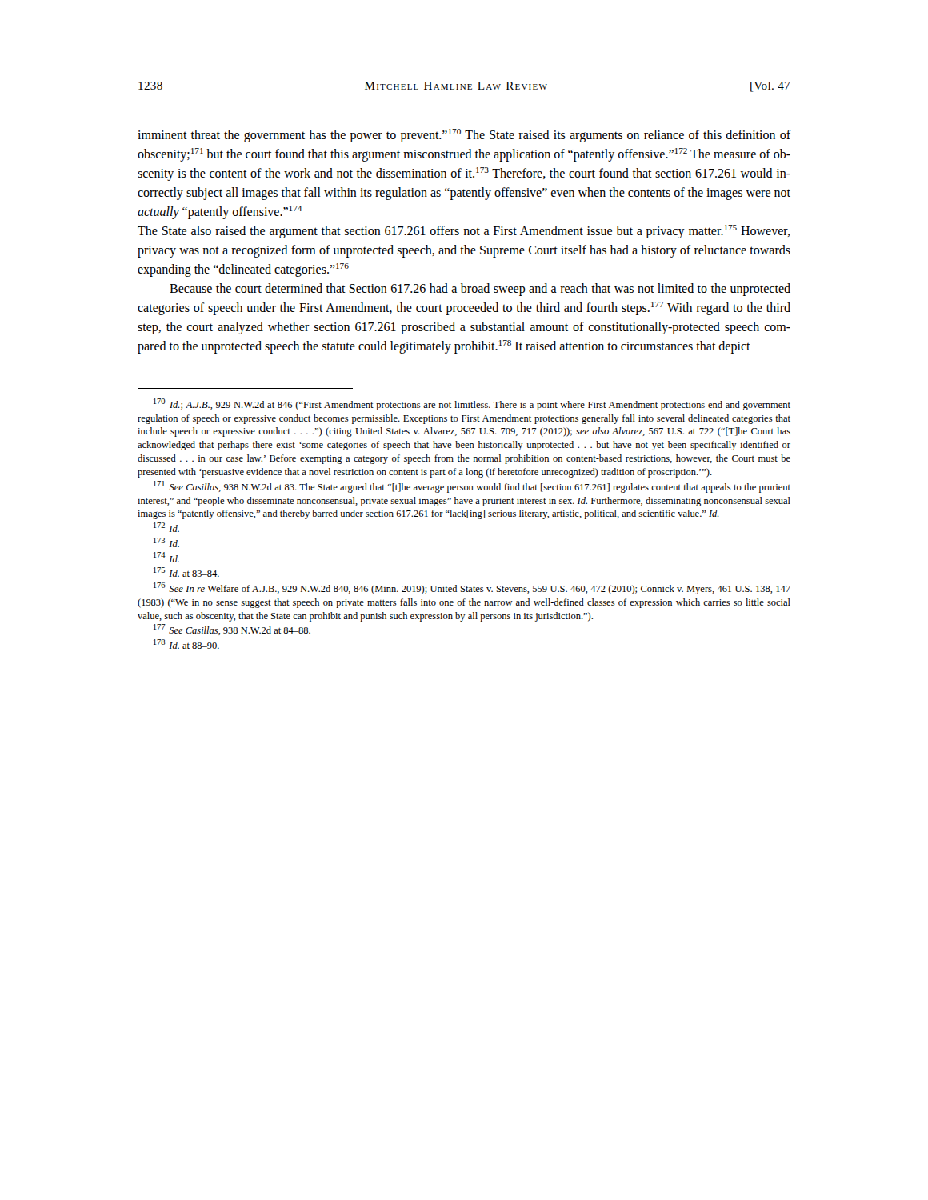1238 Mitchell Hamline Law Review [Vol. 47
imminent threat the government has the power to prevent.”170 The State raised its arguments on reliance of this definition of obscenity;171 but the court found that this argument misconstrued the application of “patently offensive.”172 The measure of obscenity is the content of the work and not the dissemination of it.173 Therefore, the court found that section 617.261 would incorrectly subject all images that fall within its regulation as “patently offensive” even when the contents of the images were not actually “patently offensive.”174
The State also raised the argument that section 617.261 offers not a First Amendment issue but a privacy matter.175 However, privacy was not a recognized form of unprotected speech, and the Supreme Court itself has had a history of reluctance towards expanding the “delineated categories.”176
Because the court determined that Section 617.26 had a broad sweep and a reach that was not limited to the unprotected categories of speech under the First Amendment, the court proceeded to the third and fourth steps.177 With regard to the third step, the court analyzed whether section 617.261 proscribed a substantial amount of constitutionally-protected speech compared to the unprotected speech the statute could legitimately prohibit.178 It raised attention to circumstances that depict
170 Id.; A.J.B., 929 N.W.2d at 846 (“First Amendment protections are not limitless. There is a point where First Amendment protections end and government regulation of speech or expressive conduct becomes permissible. Exceptions to First Amendment protections generally fall into several delineated categories that include speech or expressive conduct . . . .”) (citing United States v. Alvarez, 567 U.S. 709, 717 (2012)); see also Alvarez, 567 U.S. at 722 (“[T]he Court has acknowledged that perhaps there exist ‘some categories of speech that have been historically unprotected . . . but have not yet been specifically identified or discussed . . . in our case law.’ Before exempting a category of speech from the normal prohibition on content-based restrictions, however, the Court must be presented with ‘persuasive evidence that a novel restriction on content is part of a long (if heretofore unrecognized) tradition of proscription.’”).
171 See Casillas, 938 N.W.2d at 83. The State argued that “[t]he average person would find that [section 617.261] regulates content that appeals to the prurient interest,” and “people who disseminate nonconsensual, private sexual images” have a prurient interest in sex. Id. Furthermore, disseminating nonconsensual sexual images is “patently offensive,” and thereby barred under section 617.261 for “lack[ing] serious literary, artistic, political, and scientific value.” Id.
172 Id.
173 Id.
174 Id.
175 Id. at 83–84.
176 See In re Welfare of A.J.B., 929 N.W.2d 840, 846 (Minn. 2019); United States v. Stevens, 559 U.S. 460, 472 (2010); Connick v. Myers, 461 U.S. 138, 147 (1983) (“We in no sense suggest that speech on private matters falls into one of the narrow and well-defined classes of expression which carries so little social value, such as obscenity, that the State can prohibit and punish such expression by all persons in its jurisdiction.”).
177 See Casillas, 938 N.W.2d at 84–88.
178 Id. at 88–90.